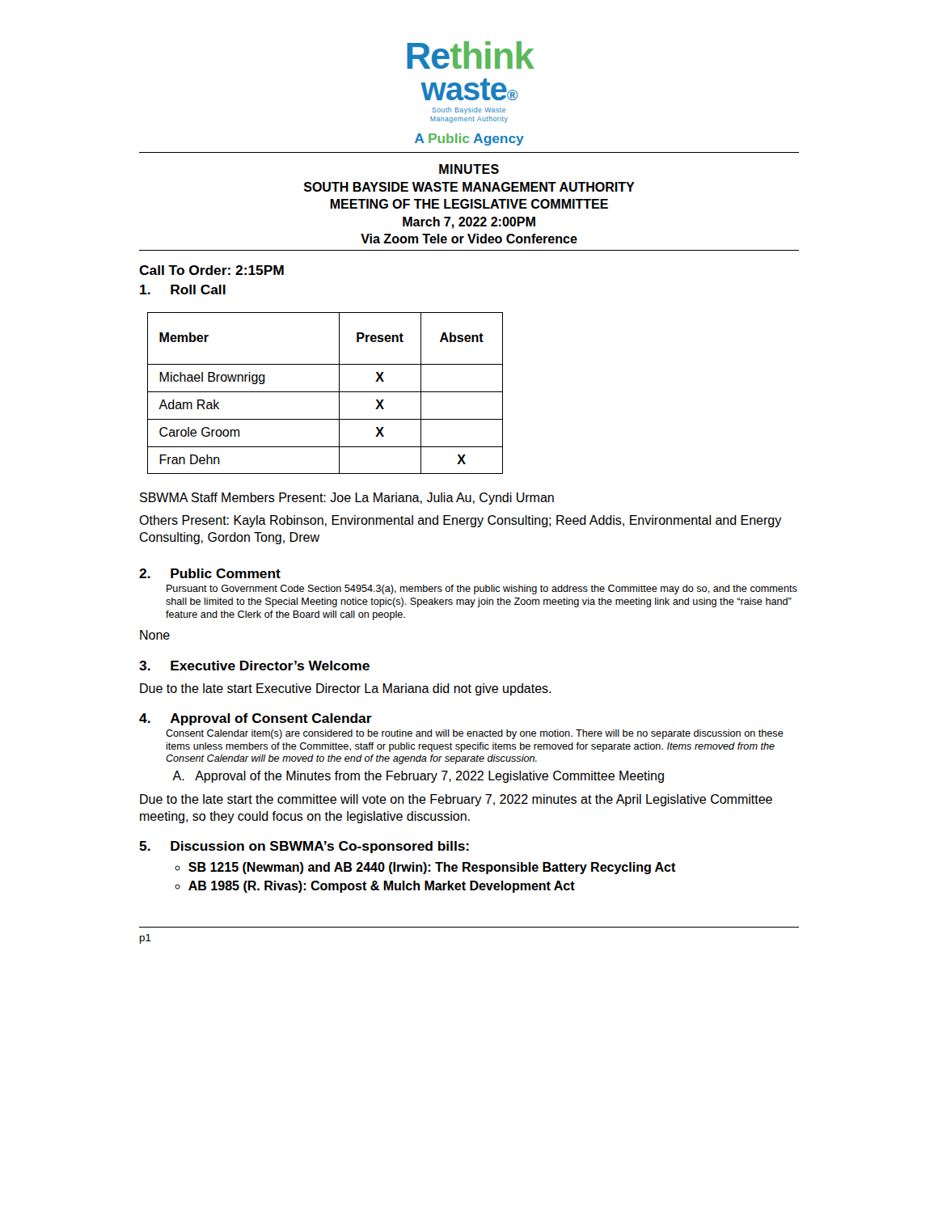Rethink
waste®
South Bayside Waste
Management Authority
A Public Agency
MINUTES
SOUTH BAYSIDE WASTE MANAGEMENT AUTHORITY
MEETING OF THE LEGISLATIVE COMMITTEE
March 7, 2022 2:00PM
Via Zoom Tele or Video Conference
Call To Order: 2:15PM
1. Roll Call
| Member | Present | Absent |
| --- | --- | --- |
| Michael Brownrigg | X | |
| Adam Rak | X | |
| Carole Groom | X | |
| Fran Dehn | | X |
SBWMA Staff Members Present: Joe La Mariana, Julia Au, Cyndi Urman
Others Present: Kayla Robinson, Environmental and Energy Consulting; Reed Addis, Environmental and Energy Consulting, Gordon Tong, Drew
2. Public Comment
Pursuant to Government Code Section 54954.3(a), members of the public wishing to address the Committee may do so, and the comments shall be limited to the Special Meeting notice topic(s). Speakers may join the Zoom meeting via the meeting link and using the “raise hand” feature and the Clerk of the Board will call on people.
None
3. Executive Director’s Welcome
Due to the late start Executive Director La Mariana did not give updates.
4. Approval of Consent Calendar
Consent Calendar item(s) are considered to be routine and will be enacted by one motion. There will be no separate discussion on these items unless members of the Committee, staff or public request specific items be removed for separate action. Items removed from the Consent Calendar will be moved to the end of the agenda for separate discussion.
A. Approval of the Minutes from the February 7, 2022 Legislative Committee Meeting
Due to the late start the committee will vote on the February 7, 2022 minutes at the April Legislative Committee meeting, so they could focus on the legislative discussion.
5. Discussion on SBWMA’s Co-sponsored bills:
SB 1215 (Newman) and AB 2440 (Irwin): The Responsible Battery Recycling Act
AB 1985 (R. Rivas): Compost & Mulch Market Development Act
p1